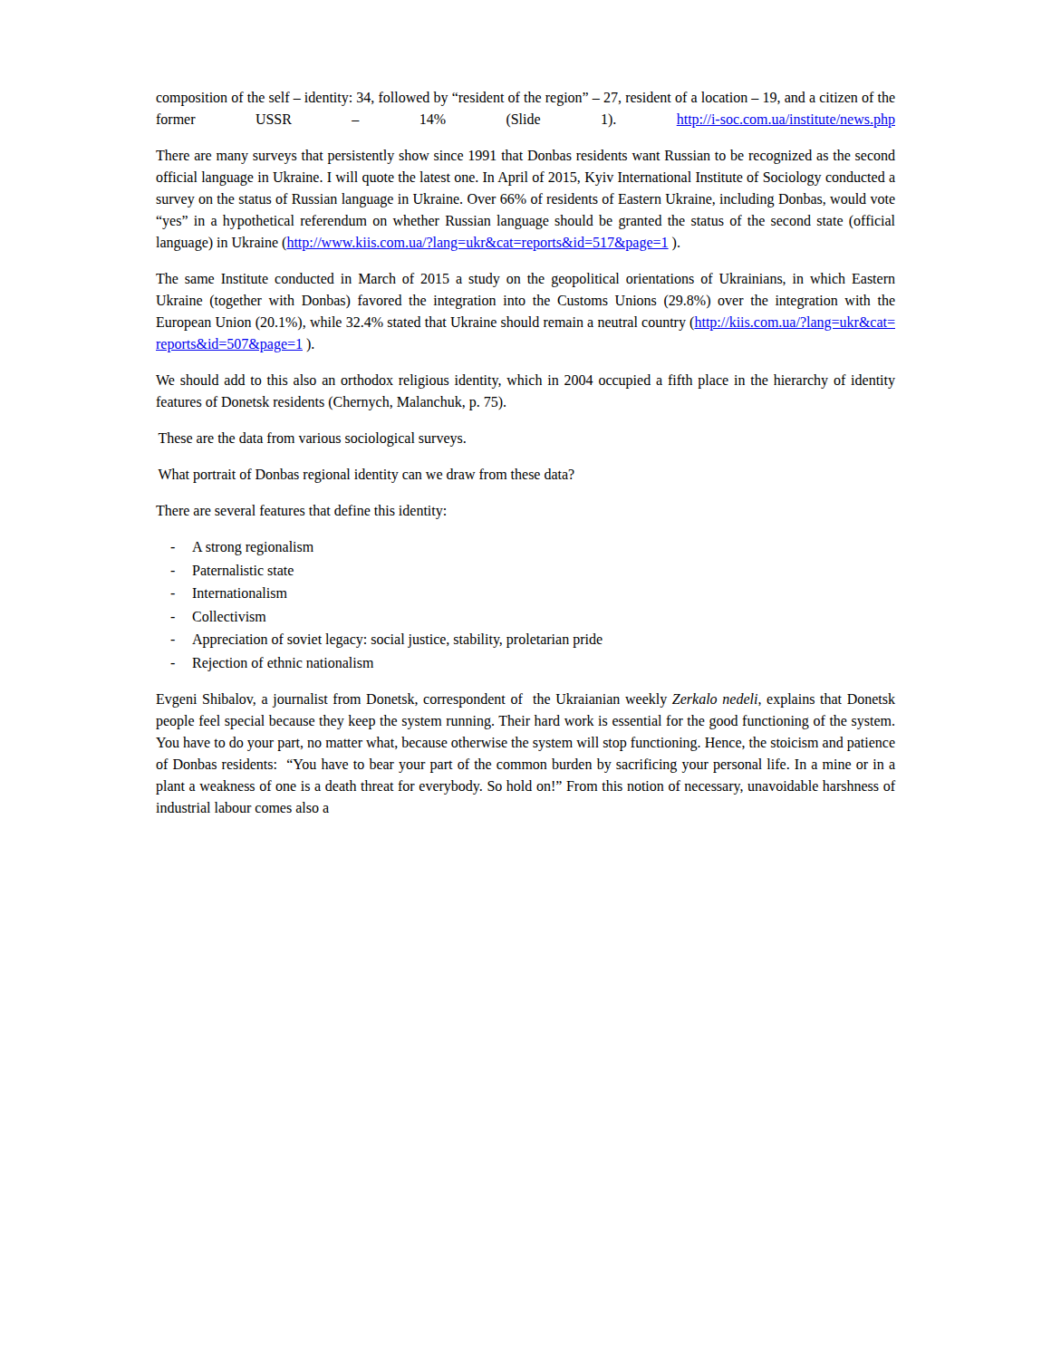composition of the self – identity: 34, followed by “resident of the region” – 27, resident of a location – 19, and a citizen of the former USSR – 14% (Slide 1). http://i-soc.com.ua/institute/news.php
There are many surveys that persistently show since 1991 that Donbas residents want Russian to be recognized as the second official language in Ukraine. I will quote the latest one. In April of 2015, Kyiv International Institute of Sociology conducted a survey on the status of Russian language in Ukraine. Over 66% of residents of Eastern Ukraine, including Donbas, would vote “yes” in a hypothetical referendum on whether Russian language should be granted the status of the second state (official language) in Ukraine (http://www.kiis.com.ua/?lang=ukr&cat=reports&id=517&page=1 ).
The same Institute conducted in March of 2015 a study on the geopolitical orientations of Ukrainians, in which Eastern Ukraine (together with Donbas) favored the integration into the Customs Unions (29.8%) over the integration with the European Union (20.1%), while 32.4% stated that Ukraine should remain a neutral country (http://kiis.com.ua/?lang=ukr&cat=reports&id=507&page=1 ).
We should add to this also an orthodox religious identity, which in 2004 occupied a fifth place in the hierarchy of identity features of Donetsk residents (Chernych, Malanchuk, p. 75).
These are the data from various sociological surveys.
What portrait of Donbas regional identity can we draw from these data?
There are several features that define this identity:
A strong regionalism
Paternalistic state
Internationalism
Collectivism
Appreciation of soviet legacy: social justice, stability, proletarian pride
Rejection of ethnic nationalism
Evgeni Shibalov, a journalist from Donetsk, correspondent of the Ukraianian weekly Zerkalo nedeli, explains that Donetsk people feel special because they keep the system running. Their hard work is essential for the good functioning of the system. You have to do your part, no matter what, because otherwise the system will stop functioning. Hence, the stoicism and patience of Donbas residents: “You have to bear your part of the common burden by sacrificing your personal life. In a mine or in a plant a weakness of one is a death threat for everybody. So hold on!” From this notion of necessary, unavoidable harshness of industrial labour comes also a